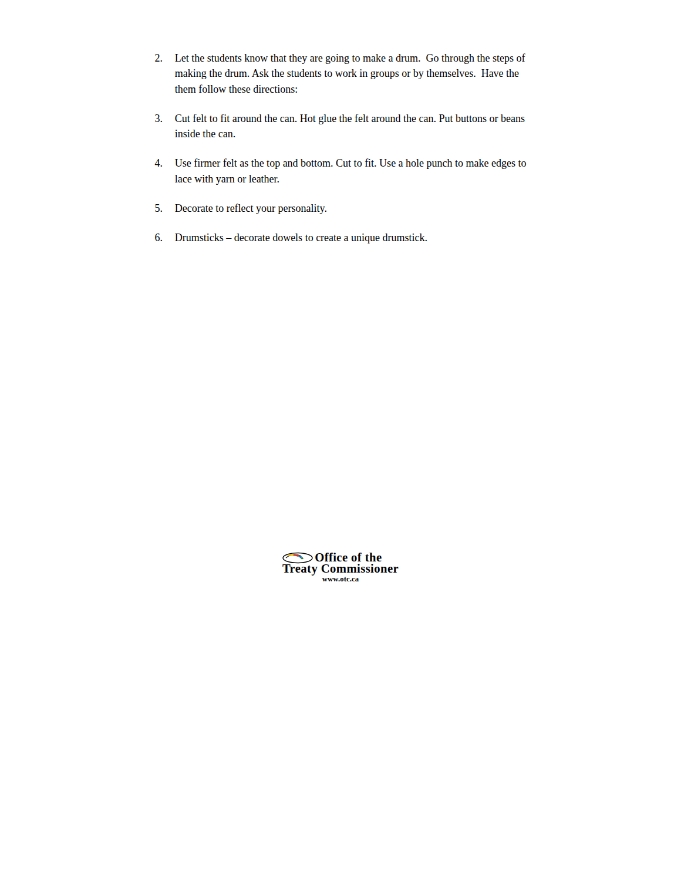2. Let the students know that they are going to make a drum. Go through the steps of making the drum. Ask the students to work in groups or by themselves. Have the them follow these directions:
3. Cut felt to fit around the can. Hot glue the felt around the can. Put buttons or beans inside the can.
4. Use firmer felt as the top and bottom. Cut to fit. Use a hole punch to make edges to lace with yarn or leather.
5. Decorate to reflect your personality.
6. Drumsticks – decorate dowels to create a unique drumstick.
Office of the
Treaty Commissioner
www.otc.ca